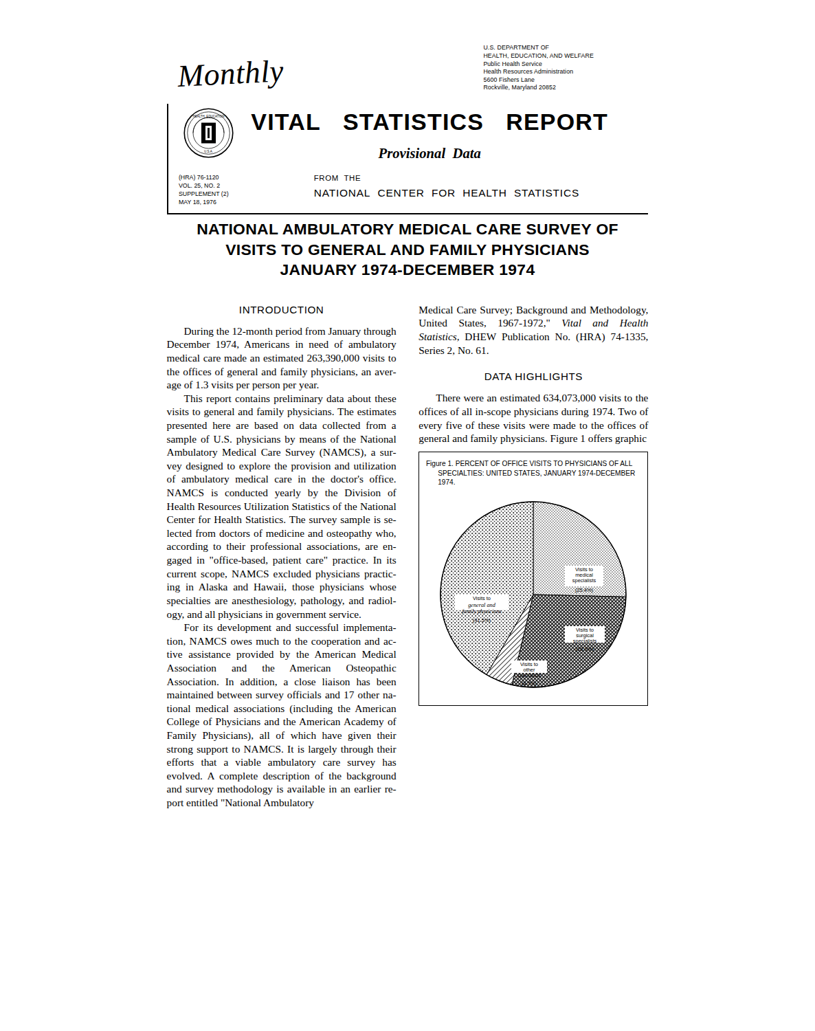U.S. DEPARTMENT OF
HEALTH, EDUCATION, AND WELFARE
Public Health Service
Health Resources Administration
5600 Fishers Lane
Rockville, Maryland 20852
Monthly
HEALTH, EDUCATION U.S.A.
VITAL STATISTICS REPORT
Provisional Data
(HRA) 76-1120
VOL. 25, NO. 2
SUPPLEMENT (2)
MAY 18, 1976
FROM THE
NATIONAL CENTER FOR HEALTH STATISTICS
NATIONAL AMBULATORY MEDICAL CARE SURVEY OF
VISITS TO GENERAL AND FAMILY PHYSICIANS
JANUARY 1974-DECEMBER 1974
INTRODUCTION
During the 12-month period from January through December 1974, Americans in need of ambulatory medical care made an estimated 263,390,000 visits to the offices of general and family physicians, an average of 1.3 visits per person per year.
This report contains preliminary data about these visits to general and family physicians. The estimates presented here are based on data collected from a sample of U.S. physicians by means of the National Ambulatory Medical Care Survey (NAMCS), a survey designed to explore the provision and utilization of ambulatory medical care in the doctor's office. NAMCS is conducted yearly by the Division of Health Resources Utilization Statistics of the National Center for Health Statistics. The survey sample is selected from doctors of medicine and osteopathy who, according to their professional associations, are engaged in "office-based, patient care" practice. In its current scope, NAMCS excluded physicians practicing in Alaska and Hawaii, those physicians whose specialties are anesthesiology, pathology, and radiology, and all physicians in government service.
For its development and successful implementation, NAMCS owes much to the cooperation and active assistance provided by the American Medical Association and the American Osteopathic Association. In addition, a close liaison has been maintained between survey officials and 17 other national medical associations (including the American College of Physicians and the American Academy of Family Physicians), all of which have given their strong support to NAMCS. It is largely through their efforts that a viable ambulatory care survey has evolved. A complete description of the background and survey methodology is available in an earlier report entitled "National Ambulatory
Medical Care Survey; Background and Methodology, United States, 1967-1972," Vital and Health Statistics, DHEW Publication No. (HRA) 74-1335, Series 2, No. 61.
DATA HIGHLIGHTS
There were an estimated 634,073,000 visits to the offices of all in-scope physicians during 1974. Two of every five of these visits were made to the offices of general and family physicians. Figure 1 offers graphic
Figure 1. PERCENT OF OFFICE VISITS TO PHYSICIANS OF ALL SPECIALTIES: UNITED STATES, JANUARY 1974-DECEMBER 1974.
Pie: center 150,150 r 135. Start at 12 o'clock, clockwise. Medical specialists 25.4% -> 91.44deg Surgical specialists 28.3% -> 101.88deg Other specialists 4.7% -> 16.92deg General & family 41.5% -> 149.4deg Visits to medical specialists (25.4%) Visits to surgical specialists (28.3%) Visits to other specialists (4.7%) Visits to general and family physicians (41.5%)